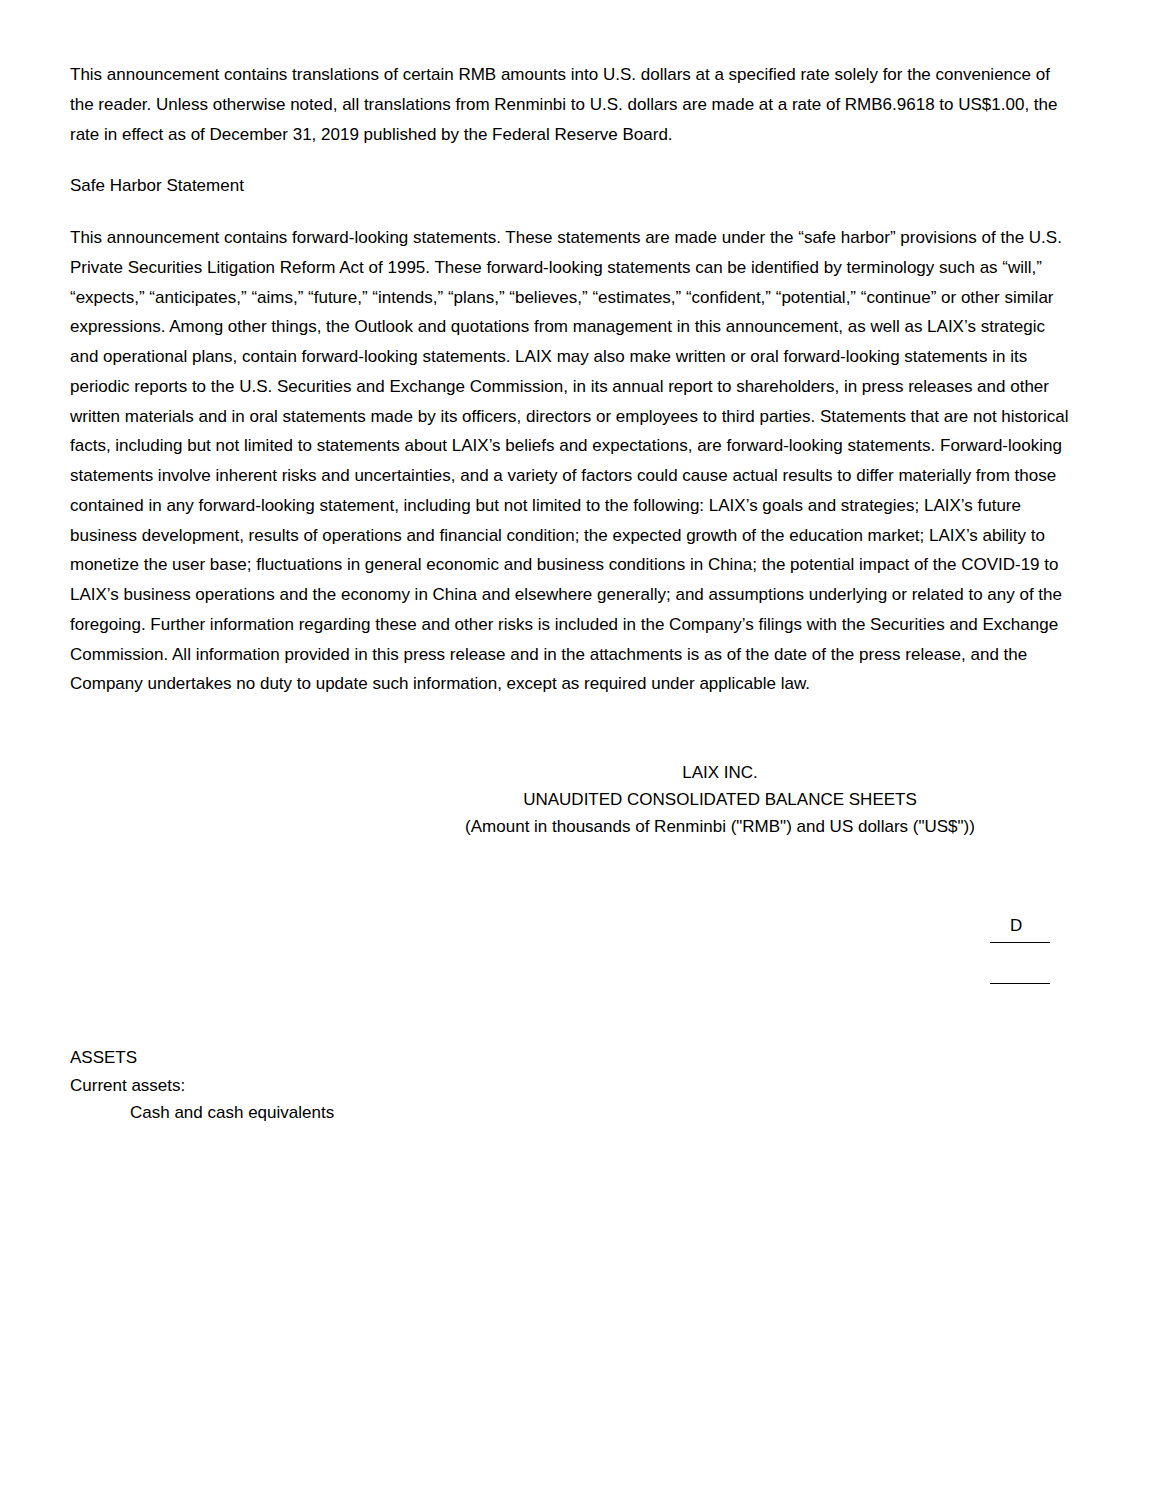This announcement contains translations of certain RMB amounts into U.S. dollars at a specified rate solely for the convenience of the reader. Unless otherwise noted, all translations from Renminbi to U.S. dollars are made at a rate of RMB6.9618 to US$1.00, the rate in effect as of December 31, 2019 published by the Federal Reserve Board.
Safe Harbor Statement
This announcement contains forward-looking statements. These statements are made under the “safe harbor” provisions of the U.S. Private Securities Litigation Reform Act of 1995. These forward-looking statements can be identified by terminology such as “will,” “expects,” “anticipates,” “aims,” “future,” “intends,” “plans,” “believes,” “estimates,” “confident,” “potential,” “continue” or other similar expressions. Among other things, the Outlook and quotations from management in this announcement, as well as LAIX’s strategic and operational plans, contain forward-looking statements. LAIX may also make written or oral forward-looking statements in its periodic reports to the U.S. Securities and Exchange Commission, in its annual report to shareholders, in press releases and other written materials and in oral statements made by its officers, directors or employees to third parties. Statements that are not historical facts, including but not limited to statements about LAIX’s beliefs and expectations, are forward-looking statements. Forward-looking statements involve inherent risks and uncertainties, and a variety of factors could cause actual results to differ materially from those contained in any forward-looking statement, including but not limited to the following: LAIX’s goals and strategies; LAIX’s future business development, results of operations and financial condition; the expected growth of the education market; LAIX’s ability to monetize the user base; fluctuations in general economic and business conditions in China; the potential impact of the COVID-19 to LAIX’s business operations and the economy in China and elsewhere generally; and assumptions underlying or related to any of the foregoing. Further information regarding these and other risks is included in the Company’s filings with the Securities and Exchange Commission. All information provided in this press release and in the attachments is as of the date of the press release, and the Company undertakes no duty to update such information, except as required under applicable law.
LAIX INC.
UNAUDITED CONSOLIDATED BALANCE SHEETS
(Amount in thousands of Renminbi ("RMB") and US dollars ("US$"))
D
ASSETS
Current assets:
Cash and cash equivalents